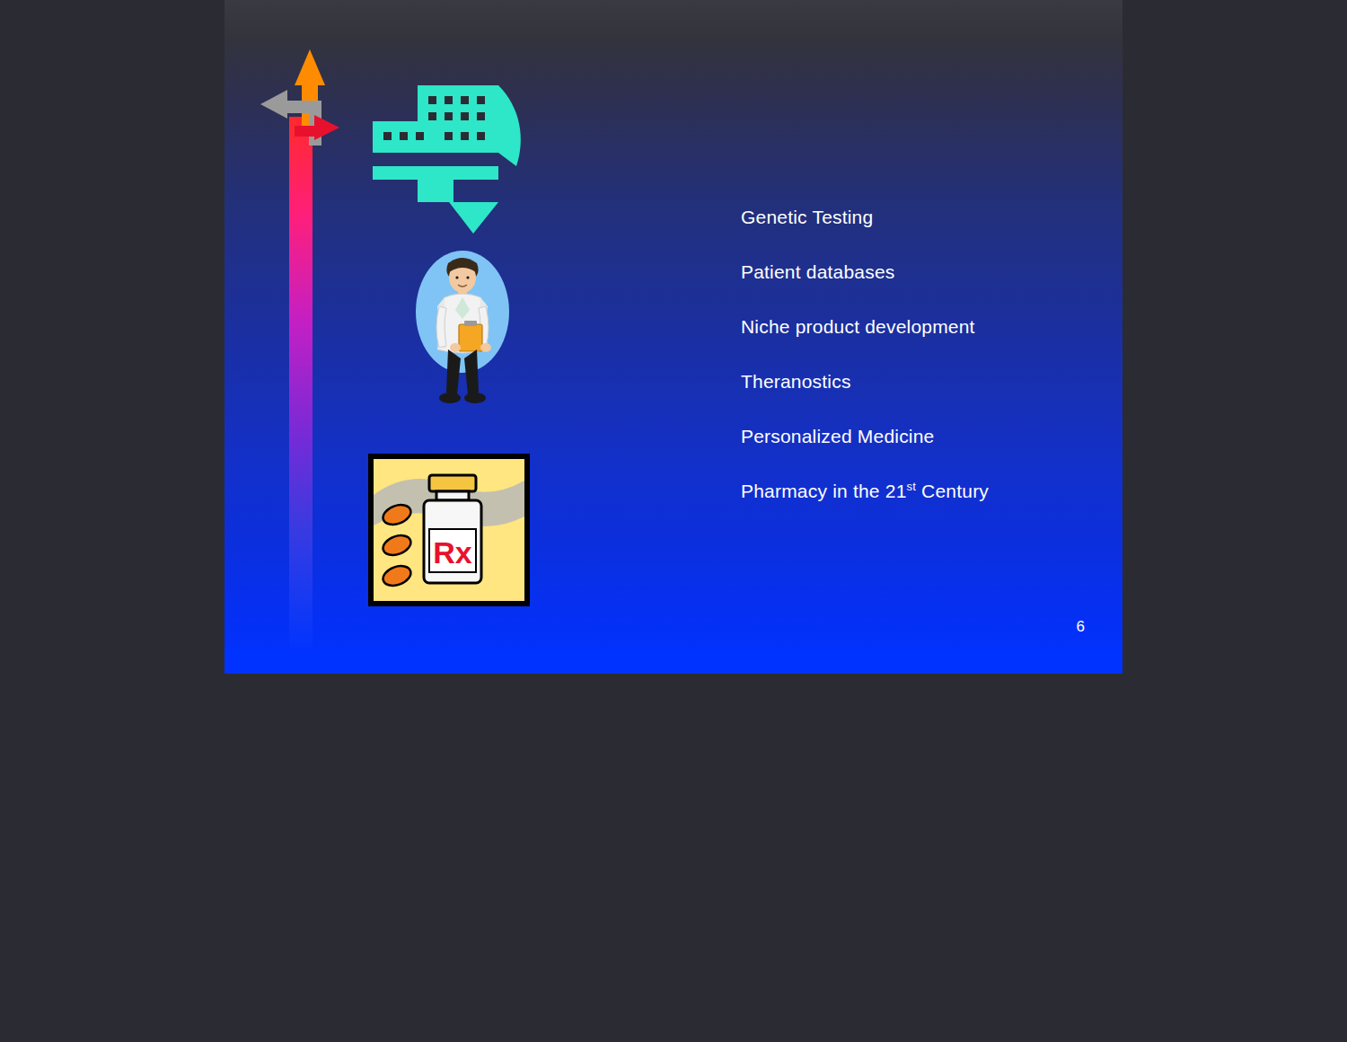Rx
Genetic Testing
Patient databases
Niche product development
Theranostics
Personalized Medicine
Pharmacy in the 21st Century
6